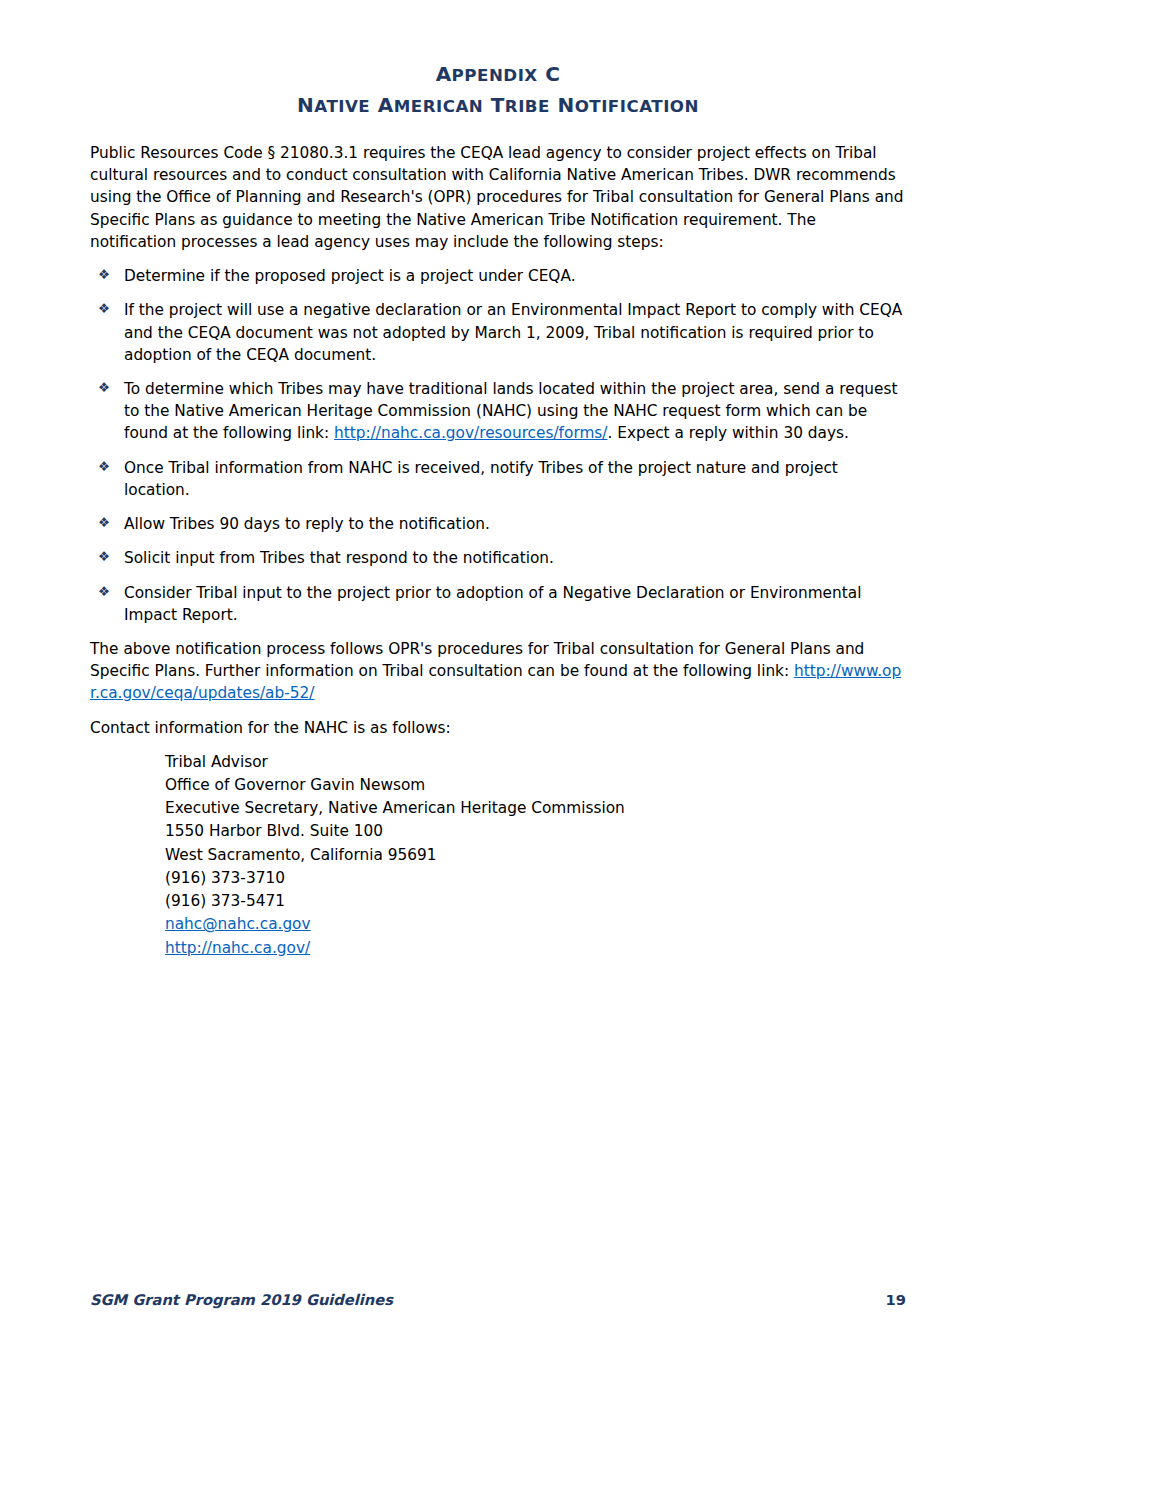APPENDIX C
NATIVE AMERICAN TRIBE NOTIFICATION
Public Resources Code § 21080.3.1 requires the CEQA lead agency to consider project effects on Tribal cultural resources and to conduct consultation with California Native American Tribes. DWR recommends using the Office of Planning and Research's (OPR) procedures for Tribal consultation for General Plans and Specific Plans as guidance to meeting the Native American Tribe Notification requirement. The notification processes a lead agency uses may include the following steps:
Determine if the proposed project is a project under CEQA.
If the project will use a negative declaration or an Environmental Impact Report to comply with CEQA and the CEQA document was not adopted by March 1, 2009, Tribal notification is required prior to adoption of the CEQA document.
To determine which Tribes may have traditional lands located within the project area, send a request to the Native American Heritage Commission (NAHC) using the NAHC request form which can be found at the following link: http://nahc.ca.gov/resources/forms/. Expect a reply within 30 days.
Once Tribal information from NAHC is received, notify Tribes of the project nature and project location.
Allow Tribes 90 days to reply to the notification.
Solicit input from Tribes that respond to the notification.
Consider Tribal input to the project prior to adoption of a Negative Declaration or Environmental Impact Report.
The above notification process follows OPR's procedures for Tribal consultation for General Plans and Specific Plans. Further information on Tribal consultation can be found at the following link: http://www.opr.ca.gov/ceqa/updates/ab-52/
Contact information for the NAHC is as follows:
Tribal Advisor
Office of Governor Gavin Newsom
Executive Secretary, Native American Heritage Commission
1550 Harbor Blvd. Suite 100
West Sacramento, California 95691
(916) 373-3710
(916) 373-5471
nahc@nahc.ca.gov
http://nahc.ca.gov/
SGM Grant Program 2019 Guidelines 19